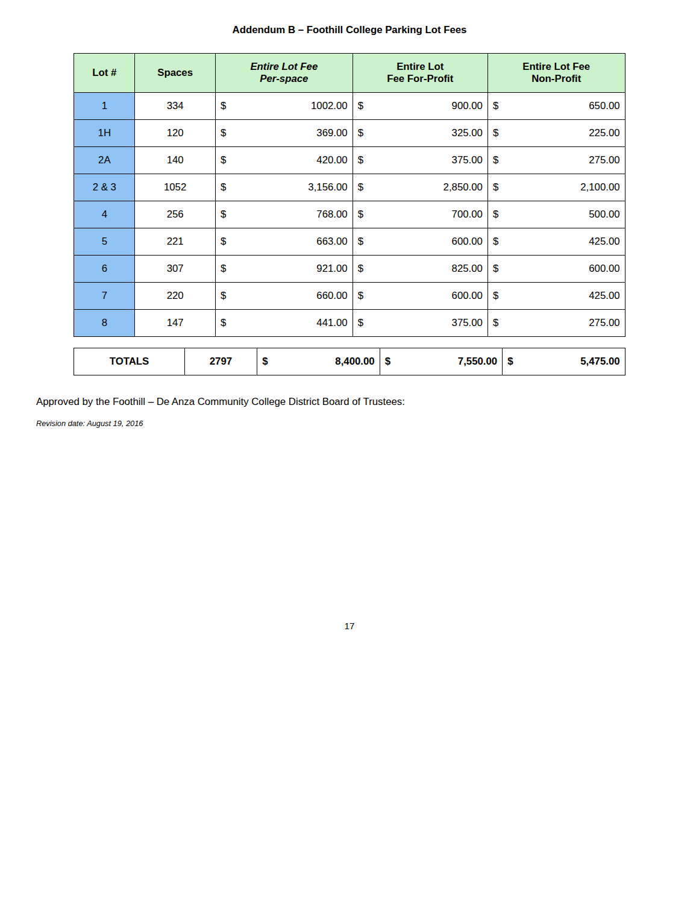Addendum B – Foothill College Parking Lot Fees
| Lot # | Spaces | Entire Lot Fee Per-space | Entire Lot Fee For-Profit | Entire Lot Fee Non-Profit |
| --- | --- | --- | --- | --- |
| 1 | 334 | $ 1002.00 | $ 900.00 | $ 650.00 |
| 1H | 120 | $ 369.00 | $ 325.00 | $ 225.00 |
| 2A | 140 | $ 420.00 | $ 375.00 | $ 275.00 |
| 2 & 3 | 1052 | $ 3,156.00 | $ 2,850.00 | $ 2,100.00 |
| 4 | 256 | $ 768.00 | $ 700.00 | $ 500.00 |
| 5 | 221 | $ 663.00 | $ 600.00 | $ 425.00 |
| 6 | 307 | $ 921.00 | $ 825.00 | $ 600.00 |
| 7 | 220 | $ 660.00 | $ 600.00 | $ 425.00 |
| 8 | 147 | $ 441.00 | $ 375.00 | $ 275.00 |
| TOTALS | 2797 | $ 8,400.00 | $ 7,550.00 | $ 5,475.00 |
Approved by the Foothill – De Anza Community College District Board of Trustees:
Revision date: August 19, 2016
17